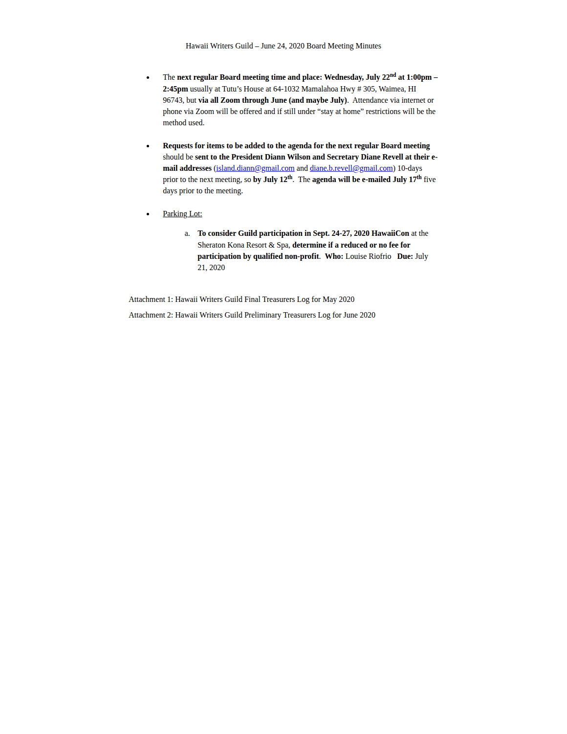Hawaii Writers Guild – June 24, 2020 Board Meeting Minutes
The next regular Board meeting time and place: Wednesday, July 22nd at 1:00pm – 2:45pm usually at Tutu’s House at 64-1032 Mamalahoa Hwy # 305, Waimea, HI 96743, but via all Zoom through June (and maybe July). Attendance via internet or phone via Zoom will be offered and if still under “stay at home” restrictions will be the method used.
Requests for items to be added to the agenda for the next regular Board meeting should be sent to the President Diann Wilson and Secretary Diane Revell at their e-mail addresses (island.diann@gmail.com and diane.b.revell@gmail.com) 10-days prior to the next meeting, so by July 12th. The agenda will be e-mailed July 17th five days prior to the meeting.
Parking Lot:
To consider Guild participation in Sept. 24-27, 2020 HawaiiCon at the Sheraton Kona Resort & Spa, determine if a reduced or no fee for participation by qualified non-profit. Who: Louise Riofrio Due: July 21, 2020
Attachment 1: Hawaii Writers Guild Final Treasurers Log for May 2020
Attachment 2: Hawaii Writers Guild Preliminary Treasurers Log for June 2020